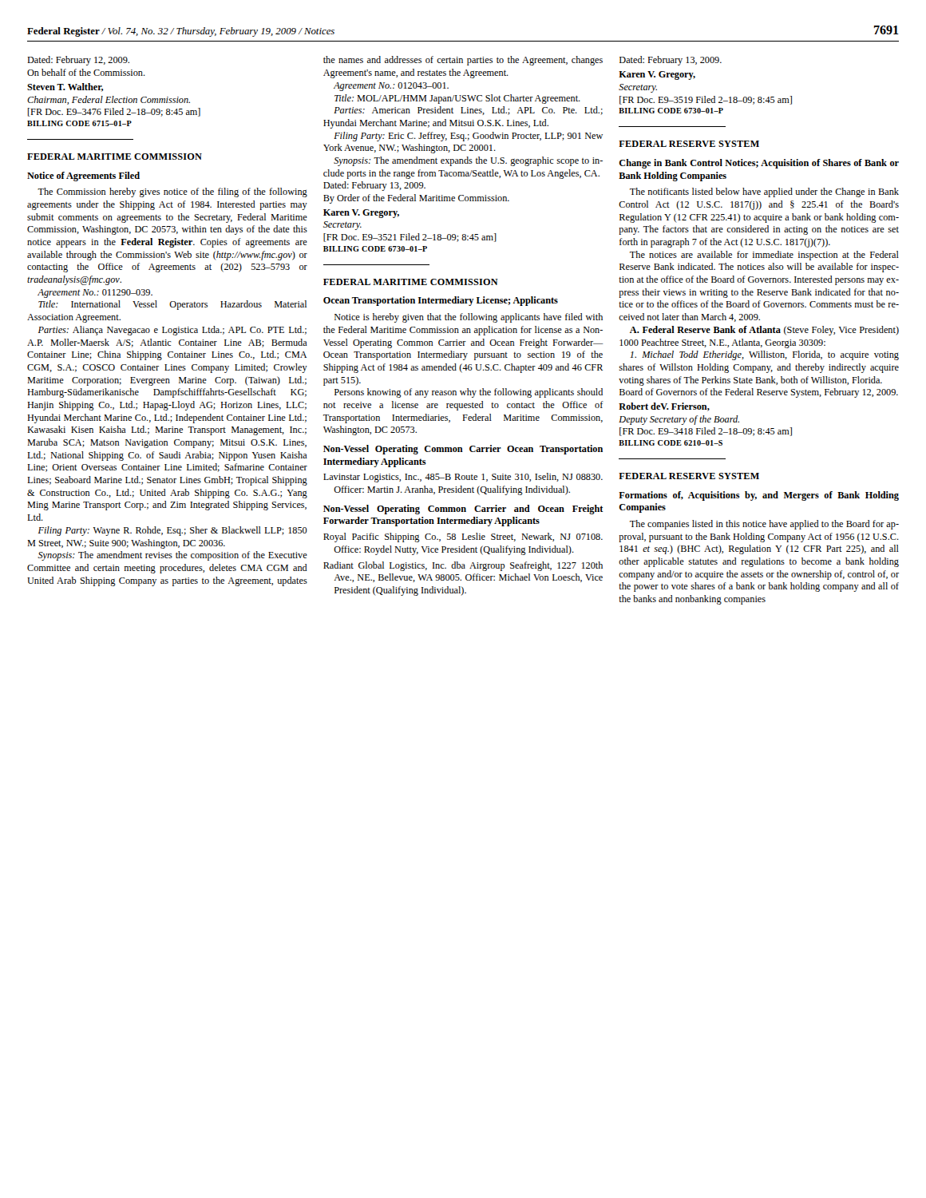Federal Register / Vol. 74, No. 32 / Thursday, February 19, 2009 / Notices
7691
Dated: February 12, 2009.
On behalf of the Commission.
Steven T. Walther,
Chairman, Federal Election Commission.
[FR Doc. E9–3476 Filed 2–18–09; 8:45 am]
BILLING CODE 6715–01–P
FEDERAL MARITIME COMMISSION
Notice of Agreements Filed
The Commission hereby gives notice of the filing of the following agreements under the Shipping Act of 1984. Interested parties may submit comments on agreements to the Secretary, Federal Maritime Commission, Washington, DC 20573, within ten days of the date this notice appears in the Federal Register. Copies of agreements are available through the Commission's Web site (http://www.fmc.gov) or contacting the Office of Agreements at (202) 523–5793 or tradeanalysis@fmc.gov.
Agreement No.: 011290–039.
Title: International Vessel Operators Hazardous Material Association Agreement.
Parties: Aliança Navegacao e Logistica Ltda.; APL Co. PTE Ltd.; A.P. Moller-Maersk A/S; Atlantic Container Line AB; Bermuda Container Line; China Shipping Container Lines Co., Ltd.; CMA CGM, S.A.; COSCO Container Lines Company Limited; Crowley Maritime Corporation; Evergreen Marine Corp. (Taiwan) Ltd.; Hamburg-Südamerikanische Dampfschifffahrts-Gesellschaft KG; Hanjin Shipping Co., Ltd.; Hapag-Lloyd AG; Horizon Lines, LLC; Hyundai Merchant Marine Co., Ltd.; Independent Container Line Ltd.; Kawasaki Kisen Kaisha Ltd.; Marine Transport Management, Inc.; Maruba SCA; Matson Navigation Company; Mitsui O.S.K. Lines, Ltd.; National Shipping Co. of Saudi Arabia; Nippon Yusen Kaisha Line; Orient Overseas Container Line Limited; Safmarine Container Lines; Seaboard Marine Ltd.; Senator Lines GmbH; Tropical Shipping & Construction Co., Ltd.; United Arab Shipping Co. S.A.G.; Yang Ming Marine Transport Corp.; and Zim Integrated Shipping Services, Ltd.
Filing Party: Wayne R. Rohde, Esq.; Sher & Blackwell LLP; 1850 M Street, NW.; Suite 900; Washington, DC 20036.
Synopsis: The amendment revises the composition of the Executive Committee and certain meeting procedures, deletes CMA CGM and United Arab Shipping Company as parties to the Agreement, updates the names and addresses of certain parties to the Agreement, changes Agreement's name, and restates the Agreement.
Agreement No.: 012043–001.
Title: MOL/APL/HMM Japan/USWC Slot Charter Agreement.
Parties: American President Lines, Ltd.; APL Co. Pte. Ltd.; Hyundai Merchant Marine; and Mitsui O.S.K. Lines, Ltd.
Filing Party: Eric C. Jeffrey, Esq.; Goodwin Procter, LLP; 901 New York Avenue, NW.; Washington, DC 20001.
Synopsis: The amendment expands the U.S. geographic scope to include ports in the range from Tacoma/Seattle, WA to Los Angeles, CA.
Dated: February 13, 2009.
By Order of the Federal Maritime Commission.
Karen V. Gregory,
Secretary.
[FR Doc. E9–3521 Filed 2–18–09; 8:45 am]
BILLING CODE 6730–01–P
FEDERAL MARITIME COMMISSION
Ocean Transportation Intermediary License; Applicants
Notice is hereby given that the following applicants have filed with the Federal Maritime Commission an application for license as a Non-Vessel Operating Common Carrier and Ocean Freight Forwarder—Ocean Transportation Intermediary pursuant to section 19 of the Shipping Act of 1984 as amended (46 U.S.C. Chapter 409 and 46 CFR part 515).
Persons knowing of any reason why the following applicants should not receive a license are requested to contact the Office of Transportation Intermediaries, Federal Maritime Commission, Washington, DC 20573.
Non-Vessel Operating Common Carrier Ocean Transportation Intermediary Applicants
Lavinstar Logistics, Inc., 485–B Route 1, Suite 310, Iselin, NJ 08830. Officer: Martin J. Aranha, President (Qualifying Individual).
Non-Vessel Operating Common Carrier and Ocean Freight Forwarder Transportation Intermediary Applicants
Royal Pacific Shipping Co., 58 Leslie Street, Newark, NJ 07108. Office: Roydel Nutty, Vice President (Qualifying Individual).
Radiant Global Logistics, Inc. dba Airgroup Seafreight, 1227 120th Ave., NE., Bellevue, WA 98005. Officer: Michael Von Loesch, Vice President (Qualifying Individual).
Dated: February 13, 2009.
Karen V. Gregory,
Secretary.
[FR Doc. E9–3519 Filed 2–18–09; 8:45 am]
BILLING CODE 6730–01–P
FEDERAL RESERVE SYSTEM
Change in Bank Control Notices; Acquisition of Shares of Bank or Bank Holding Companies
The notificants listed below have applied under the Change in Bank Control Act (12 U.S.C. 1817(j)) and § 225.41 of the Board's Regulation Y (12 CFR 225.41) to acquire a bank or bank holding company. The factors that are considered in acting on the notices are set forth in paragraph 7 of the Act (12 U.S.C. 1817(j)(7)).
The notices are available for immediate inspection at the Federal Reserve Bank indicated. The notices also will be available for inspection at the office of the Board of Governors. Interested persons may express their views in writing to the Reserve Bank indicated for that notice or to the offices of the Board of Governors. Comments must be received not later than March 4, 2009.
A. Federal Reserve Bank of Atlanta (Steve Foley, Vice President) 1000 Peachtree Street, N.E., Atlanta, Georgia 30309:
1. Michael Todd Etheridge, Williston, Florida, to acquire voting shares of Willston Holding Company, and thereby indirectly acquire voting shares of The Perkins State Bank, both of Williston, Florida.
Board of Governors of the Federal Reserve System, February 12, 2009.
Robert deV. Frierson,
Deputy Secretary of the Board.
[FR Doc. E9–3418 Filed 2–18–09; 8:45 am]
BILLING CODE 6210–01–S
FEDERAL RESERVE SYSTEM
Formations of, Acquisitions by, and Mergers of Bank Holding Companies
The companies listed in this notice have applied to the Board for approval, pursuant to the Bank Holding Company Act of 1956 (12 U.S.C. 1841 et seq.) (BHC Act), Regulation Y (12 CFR Part 225), and all other applicable statutes and regulations to become a bank holding company and/or to acquire the assets or the ownership of, control of, or the power to vote shares of a bank or bank holding company and all of the banks and nonbanking companies